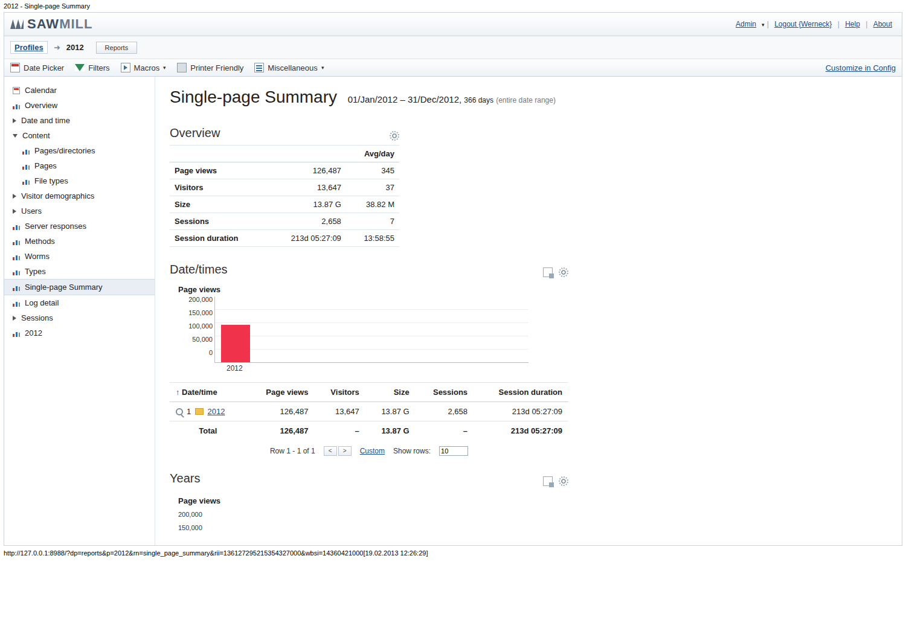2012 - Single-page Summary
SAW MILL
Admin ▾ | Logout {Werneck} | Help | About
Profiles ➜ 2012 Reports
Date Picker
Filters
Macros ▾
Printer Friendly
Miscellaneous ▾
Customize in Config
Calendar
Overview
Date and time
Content
Pages/directories
Pages
File types
Visitor demographics
Users
Server responses
Methods
Worms
Types
Single-page Summary
Log detail
Sessions
2012
Single-page Summary
01/Jan/2012 – 31/Dec/2012, 366 days (entire date range)
Overview
| | | Avg/day |
| --- | --- | --- |
| Page views | 126,487 | 345 |
| Visitors | 13,647 | 37 |
| Size | 13.87 G | 38.82 M |
| Sessions | 2,658 | 7 |
| Session duration | 213d 05:27:09 | 13:58:55 |
Date/times
Page views
200,000
150,000
100,000
50,000
0
2012
| ↑ Date/time | Page views | Visitors | Size | Sessions | Session duration |
| --- | --- | --- | --- | --- | --- |
| 1 2012 | 126,487 | 13,647 | 13.87 G | 2,658 | 213d 05:27:09 |
| Total | 126,487 | – | 13.87 G | – | 213d 05:27:09 |
Row 1 - 1 of 1 <> Custom Show rows:
Years
Page views
200,000
150,000
http://127.0.0.1:8988/?dp=reports&p=2012&rn=single_page_summary&rii=136127295215354327000&wbsi=14360421000[19.02.2013 12:26:29]